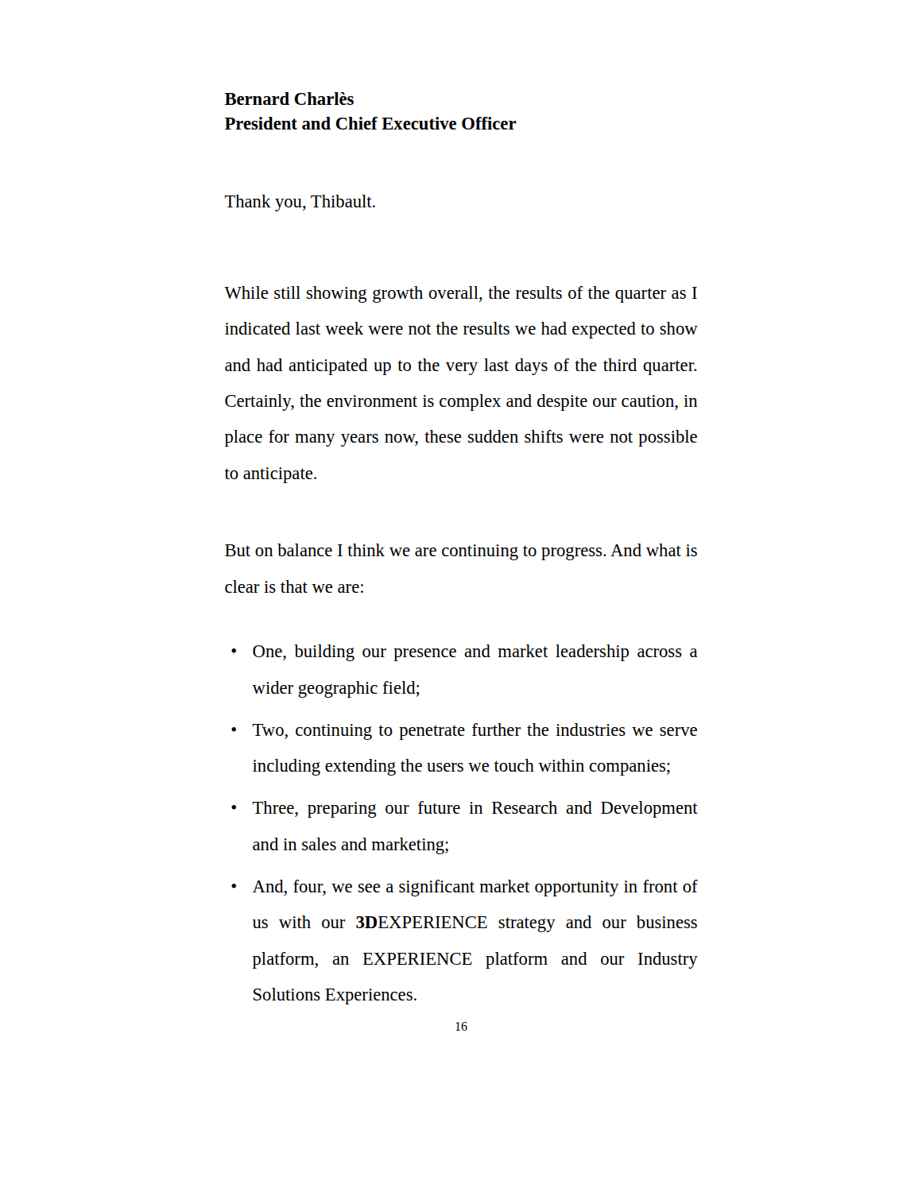Bernard Charlès President and Chief Executive Officer
Thank you, Thibault.
While still showing growth overall, the results of the quarter as I indicated last week were not the results we had expected to show and had anticipated up to the very last days of the third quarter. Certainly, the environment is complex and despite our caution, in place for many years now, these sudden shifts were not possible to anticipate.
But on balance I think we are continuing to progress. And what is clear is that we are:
One, building our presence and market leadership across a wider geographic field;
Two, continuing to penetrate further the industries we serve including extending the users we touch within companies;
Three, preparing our future in Research and Development and in sales and marketing;
And, four, we see a significant market opportunity in front of us with our 3DEXPERIENCE strategy and our business platform, an EXPERIENCE platform and our Industry Solutions Experiences.
16